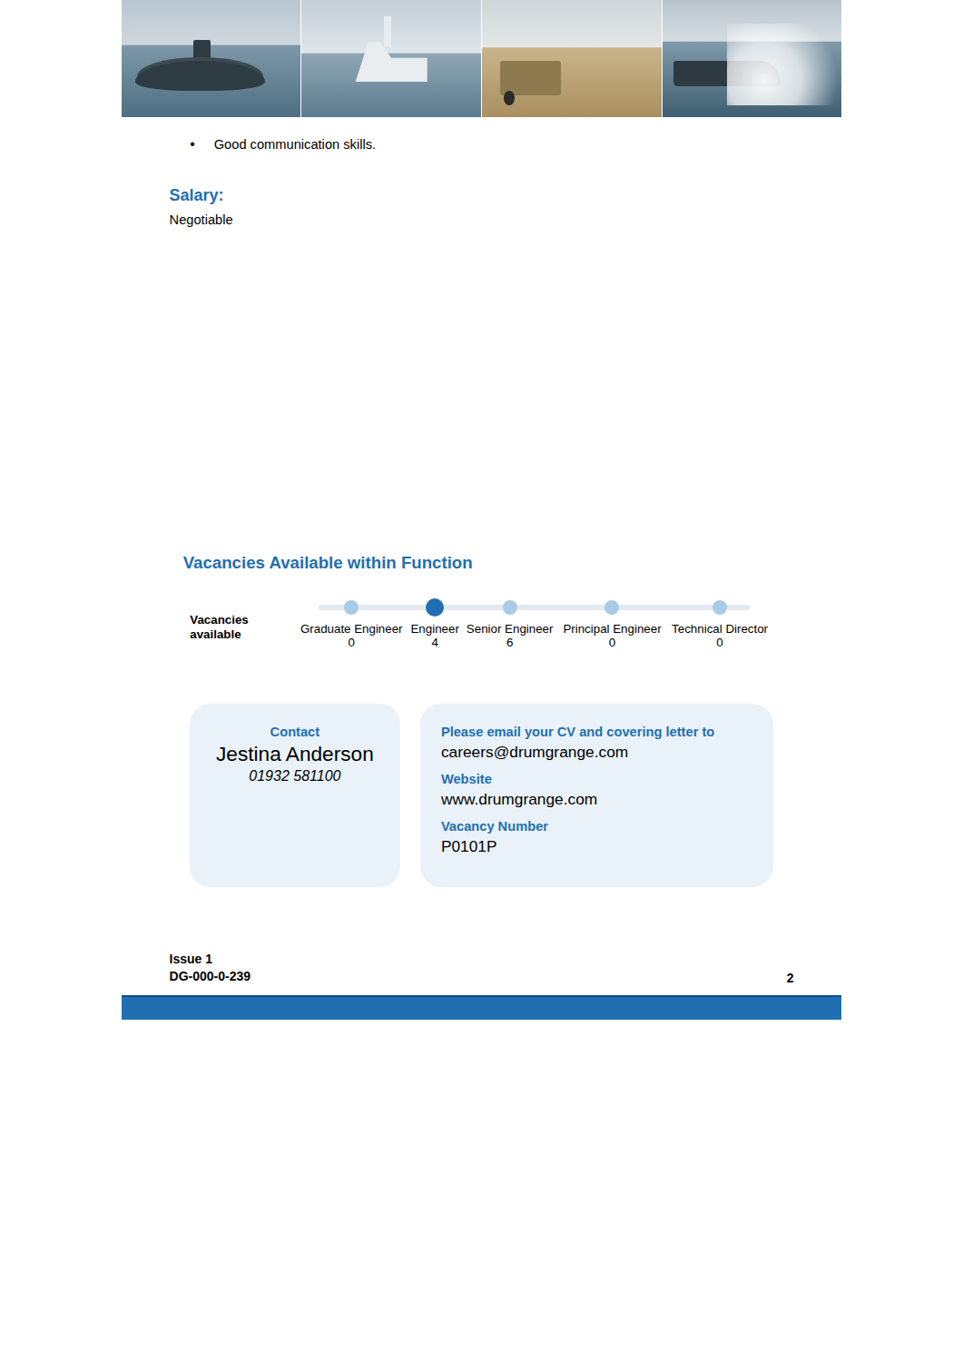Good communication skills.
Salary:
Negotiable
Vacancies Available within Function
| Vacancies available | | | | | |
| Graduate Engineer | Engineer | Senior Engineer | Principal Engineer | Technical Director |
| 0 | 4 | 6 | 0 | 0 |
Contact
Jestina Anderson
01932 581100
Please email your CV and covering letter to
careers@drumgrange.com
Website
www.drumgrange.com
Vacancy Number
P0101P
Issue 1
DG-000-0-239
2